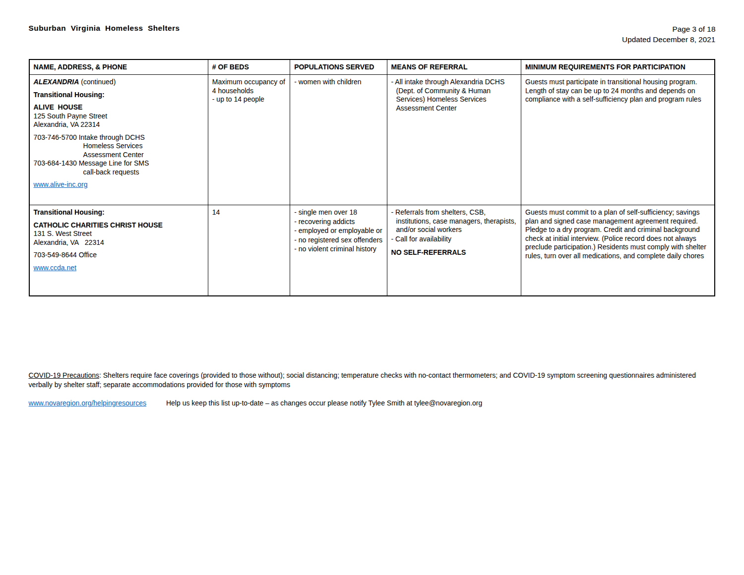Suburban Virginia Homeless Shelters
Page 3 of 18
Updated December 8, 2021
| NAME, ADDRESS, & PHONE | # OF BEDS | POPULATIONS SERVED | MEANS OF REFERRAL | MINIMUM REQUIREMENTS FOR PARTICIPATION |
| --- | --- | --- | --- | --- |
| ALEXANDRIA (continued) Transitional Housing: ALIVE HOUSE 125 South Payne Street Alexandria, VA 22314 703-746-5700 Intake through DCHS Homeless Services Assessment Center 703-684-1430 Message Line for SMS call-back requests www.alive-inc.org | Maximum occupancy of 4 households - up to 14 people | - women with children | - All intake through Alexandria DCHS (Dept. of Community & Human Services) Homeless Services Assessment Center | Guests must participate in transitional housing program. Length of stay can be up to 24 months and depends on compliance with a self-sufficiency plan and program rules |
| Transitional Housing: CATHOLIC CHARITIES CHRIST HOUSE 131 S. West Street Alexandria, VA 22314 703-549-8644 Office www.ccda.net | 14 | - single men over 18 - recovering addicts - employed or employable or - no registered sex offenders - no violent criminal history | - Referrals from shelters, CSB, institutions, case managers, therapists, and/or social workers - Call for availability NO SELF-REFERRALS | Guests must commit to a plan of self-sufficiency; savings plan and signed case management agreement required. Pledge to a dry program. Credit and criminal background check at initial interview. (Police record does not always preclude participation.) Residents must comply with shelter rules, turn over all medications, and complete daily chores |
COVID-19 Precautions: Shelters require face coverings (provided to those without); social distancing; temperature checks with no-contact thermometers; and COVID-19 symptom screening questionnaires administered verbally by shelter staff; separate accommodations provided for those with symptoms
www.novaregion.org/helpingresources
Help us keep this list up-to-date – as changes occur please notify Tylee Smith at tylee@novaregion.org